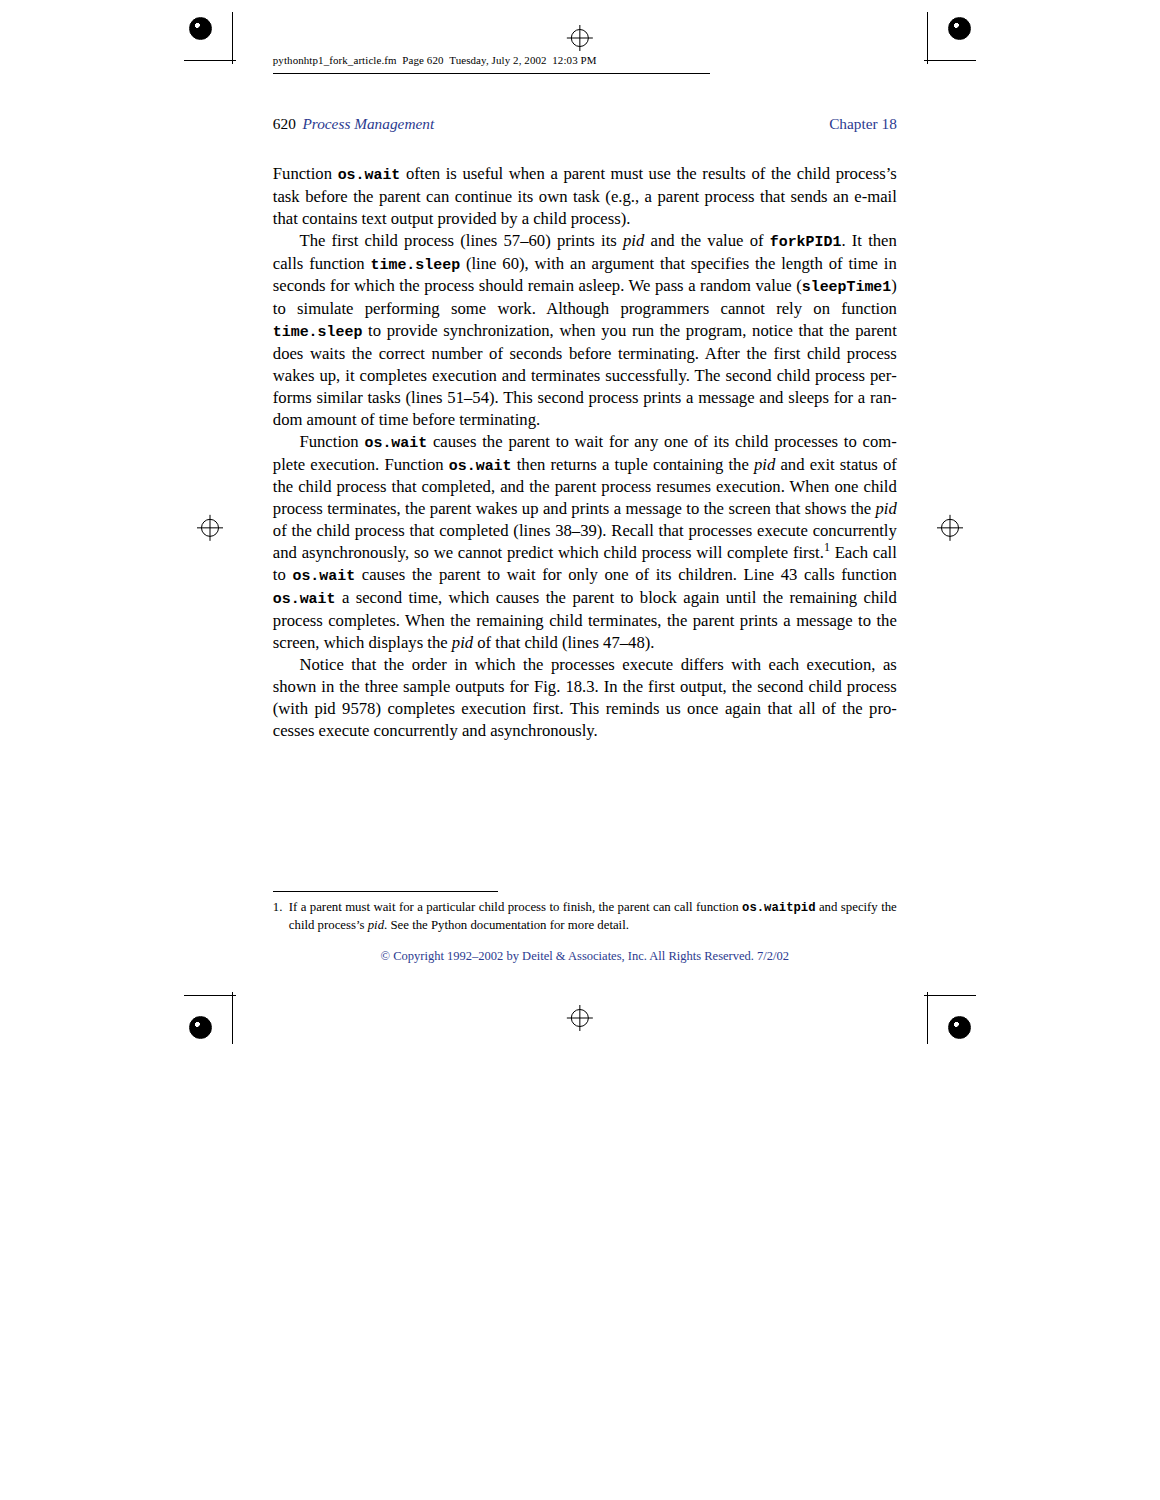pythonhtp1_fork_article.fm Page 620 Tuesday, July 2, 2002 12:03 PM
620 Process Management
Chapter 18
Function os.wait often is useful when a parent must use the results of the child process’s task before the parent can continue its own task (e.g., a parent process that sends an e-mail that contains text output provided by a child process).
The first child process (lines 57–60) prints its pid and the value of forkPID1. It then calls function time.sleep (line 60), with an argument that specifies the length of time in seconds for which the process should remain asleep. We pass a random value (sleepTime1) to simulate performing some work. Although programmers cannot rely on function time.sleep to provide synchronization, when you run the program, notice that the parent does waits the correct number of seconds before terminating. After the first child process wakes up, it completes execution and terminates successfully. The second child process performs similar tasks (lines 51–54). This second process prints a message and sleeps for a random amount of time before terminating.
Function os.wait causes the parent to wait for any one of its child processes to complete execution. Function os.wait then returns a tuple containing the pid and exit status of the child process that completed, and the parent process resumes execution. When one child process terminates, the parent wakes up and prints a message to the screen that shows the pid of the child process that completed (lines 38–39). Recall that processes execute concurrently and asynchronously, so we cannot predict which child process will complete first.1 Each call to os.wait causes the parent to wait for only one of its children. Line 43 calls function os.wait a second time, which causes the parent to block again until the remaining child process completes. When the remaining child terminates, the parent prints a message to the screen, which displays the pid of that child (lines 47–48).
Notice that the order in which the processes execute differs with each execution, as shown in the three sample outputs for Fig. 18.3. In the first output, the second child process (with pid 9578) completes execution first. This reminds us once again that all of the processes execute concurrently and asynchronously.
1. If a parent must wait for a particular child process to finish, the parent can call function os.waitpid and specify the child process’s pid. See the Python documentation for more detail.
© Copyright 1992–2002 by Deitel & Associates, Inc. All Rights Reserved. 7/2/02